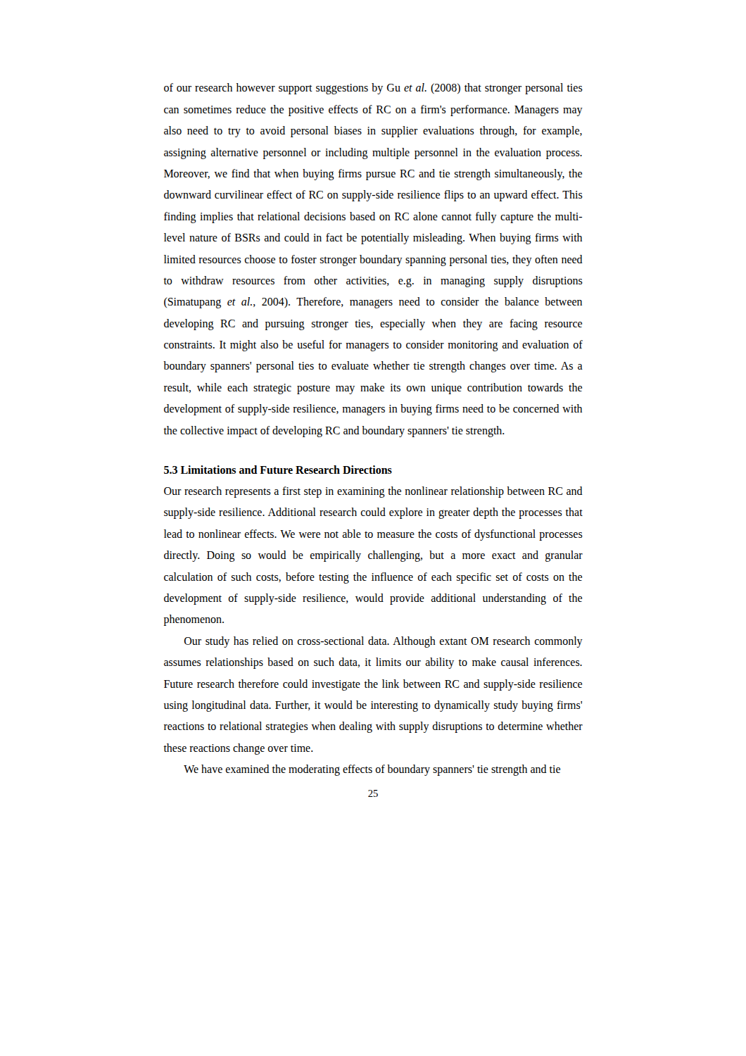of our research however support suggestions by Gu et al. (2008) that stronger personal ties can sometimes reduce the positive effects of RC on a firm's performance. Managers may also need to try to avoid personal biases in supplier evaluations through, for example, assigning alternative personnel or including multiple personnel in the evaluation process. Moreover, we find that when buying firms pursue RC and tie strength simultaneously, the downward curvilinear effect of RC on supply-side resilience flips to an upward effect. This finding implies that relational decisions based on RC alone cannot fully capture the multi-level nature of BSRs and could in fact be potentially misleading. When buying firms with limited resources choose to foster stronger boundary spanning personal ties, they often need to withdraw resources from other activities, e.g. in managing supply disruptions (Simatupang et al., 2004). Therefore, managers need to consider the balance between developing RC and pursuing stronger ties, especially when they are facing resource constraints. It might also be useful for managers to consider monitoring and evaluation of boundary spanners' personal ties to evaluate whether tie strength changes over time. As a result, while each strategic posture may make its own unique contribution towards the development of supply-side resilience, managers in buying firms need to be concerned with the collective impact of developing RC and boundary spanners' tie strength.
5.3 Limitations and Future Research Directions
Our research represents a first step in examining the nonlinear relationship between RC and supply-side resilience. Additional research could explore in greater depth the processes that lead to nonlinear effects. We were not able to measure the costs of dysfunctional processes directly. Doing so would be empirically challenging, but a more exact and granular calculation of such costs, before testing the influence of each specific set of costs on the development of supply-side resilience, would provide additional understanding of the phenomenon.
Our study has relied on cross-sectional data. Although extant OM research commonly assumes relationships based on such data, it limits our ability to make causal inferences. Future research therefore could investigate the link between RC and supply-side resilience using longitudinal data. Further, it would be interesting to dynamically study buying firms' reactions to relational strategies when dealing with supply disruptions to determine whether these reactions change over time.
We have examined the moderating effects of boundary spanners' tie strength and tie
25